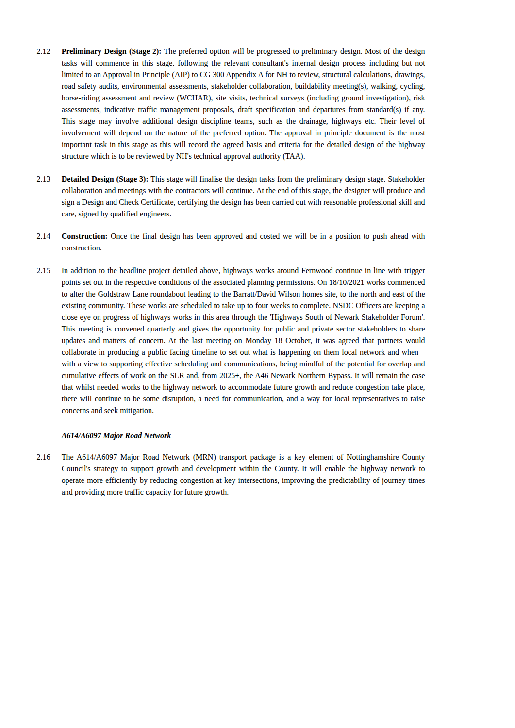2.12
Preliminary Design (Stage 2): The preferred option will be progressed to preliminary design. Most of the design tasks will commence in this stage, following the relevant consultant's internal design process including but not limited to an Approval in Principle (AIP) to CG 300 Appendix A for NH to review, structural calculations, drawings, road safety audits, environmental assessments, stakeholder collaboration, buildability meeting(s), walking, cycling, horse-riding assessment and review (WCHAR), site visits, technical surveys (including ground investigation), risk assessments, indicative traffic management proposals, draft specification and departures from standard(s) if any. This stage may involve additional design discipline teams, such as the drainage, highways etc. Their level of involvement will depend on the nature of the preferred option. The approval in principle document is the most important task in this stage as this will record the agreed basis and criteria for the detailed design of the highway structure which is to be reviewed by NH's technical approval authority (TAA).
2.13
Detailed Design (Stage 3): This stage will finalise the design tasks from the preliminary design stage. Stakeholder collaboration and meetings with the contractors will continue. At the end of this stage, the designer will produce and sign a Design and Check Certificate, certifying the design has been carried out with reasonable professional skill and care, signed by qualified engineers.
2.14
Construction: Once the final design has been approved and costed we will be in a position to push ahead with construction.
2.15
In addition to the headline project detailed above, highways works around Fernwood continue in line with trigger points set out in the respective conditions of the associated planning permissions. On 18/10/2021 works commenced to alter the Goldstraw Lane roundabout leading to the Barratt/David Wilson homes site, to the north and east of the existing community. These works are scheduled to take up to four weeks to complete. NSDC Officers are keeping a close eye on progress of highways works in this area through the 'Highways South of Newark Stakeholder Forum'. This meeting is convened quarterly and gives the opportunity for public and private sector stakeholders to share updates and matters of concern. At the last meeting on Monday 18 October, it was agreed that partners would collaborate in producing a public facing timeline to set out what is happening on them local network and when – with a view to supporting effective scheduling and communications, being mindful of the potential for overlap and cumulative effects of work on the SLR and, from 2025+, the A46 Newark Northern Bypass. It will remain the case that whilst needed works to the highway network to accommodate future growth and reduce congestion take place, there will continue to be some disruption, a need for communication, and a way for local representatives to raise concerns and seek mitigation.
A614/A6097 Major Road Network
2.16
The A614/A6097 Major Road Network (MRN) transport package is a key element of Nottinghamshire County Council's strategy to support growth and development within the County. It will enable the highway network to operate more efficiently by reducing congestion at key intersections, improving the predictability of journey times and providing more traffic capacity for future growth.